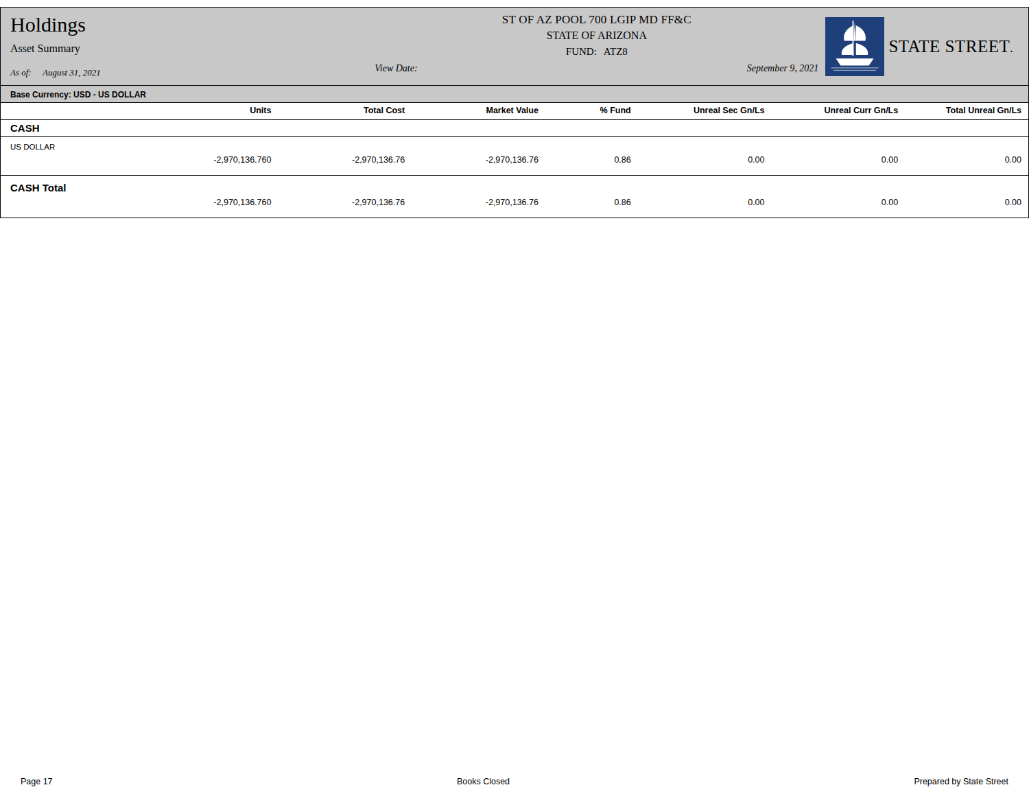Holdings
Asset Summary
As of: August 31, 2021
ST OF AZ POOL 700 LGIP MD FF&C
STATE OF ARIZONA
FUND: ATZ8
View Date: September 9, 2021
STATE STREET.
Base Currency: USD - US DOLLAR
| | Units | Total Cost | Market Value | % Fund | Unreal Sec Gn/Ls | Unreal Curr Gn/Ls | Total Unreal Gn/Ls |
| --- | --- | --- | --- | --- | --- | --- | --- |
| CASH |
| US DOLLAR |
| | -2,970,136.760 | -2,970,136.76 | -2,970,136.76 | 0.86 | 0.00 | 0.00 | 0.00 |
| CASH Total | | | | | | | |
| | -2,970,136.760 | -2,970,136.76 | -2,970,136.76 | 0.86 | 0.00 | 0.00 | 0.00 |
Page 17
Books Closed
Prepared by State Street